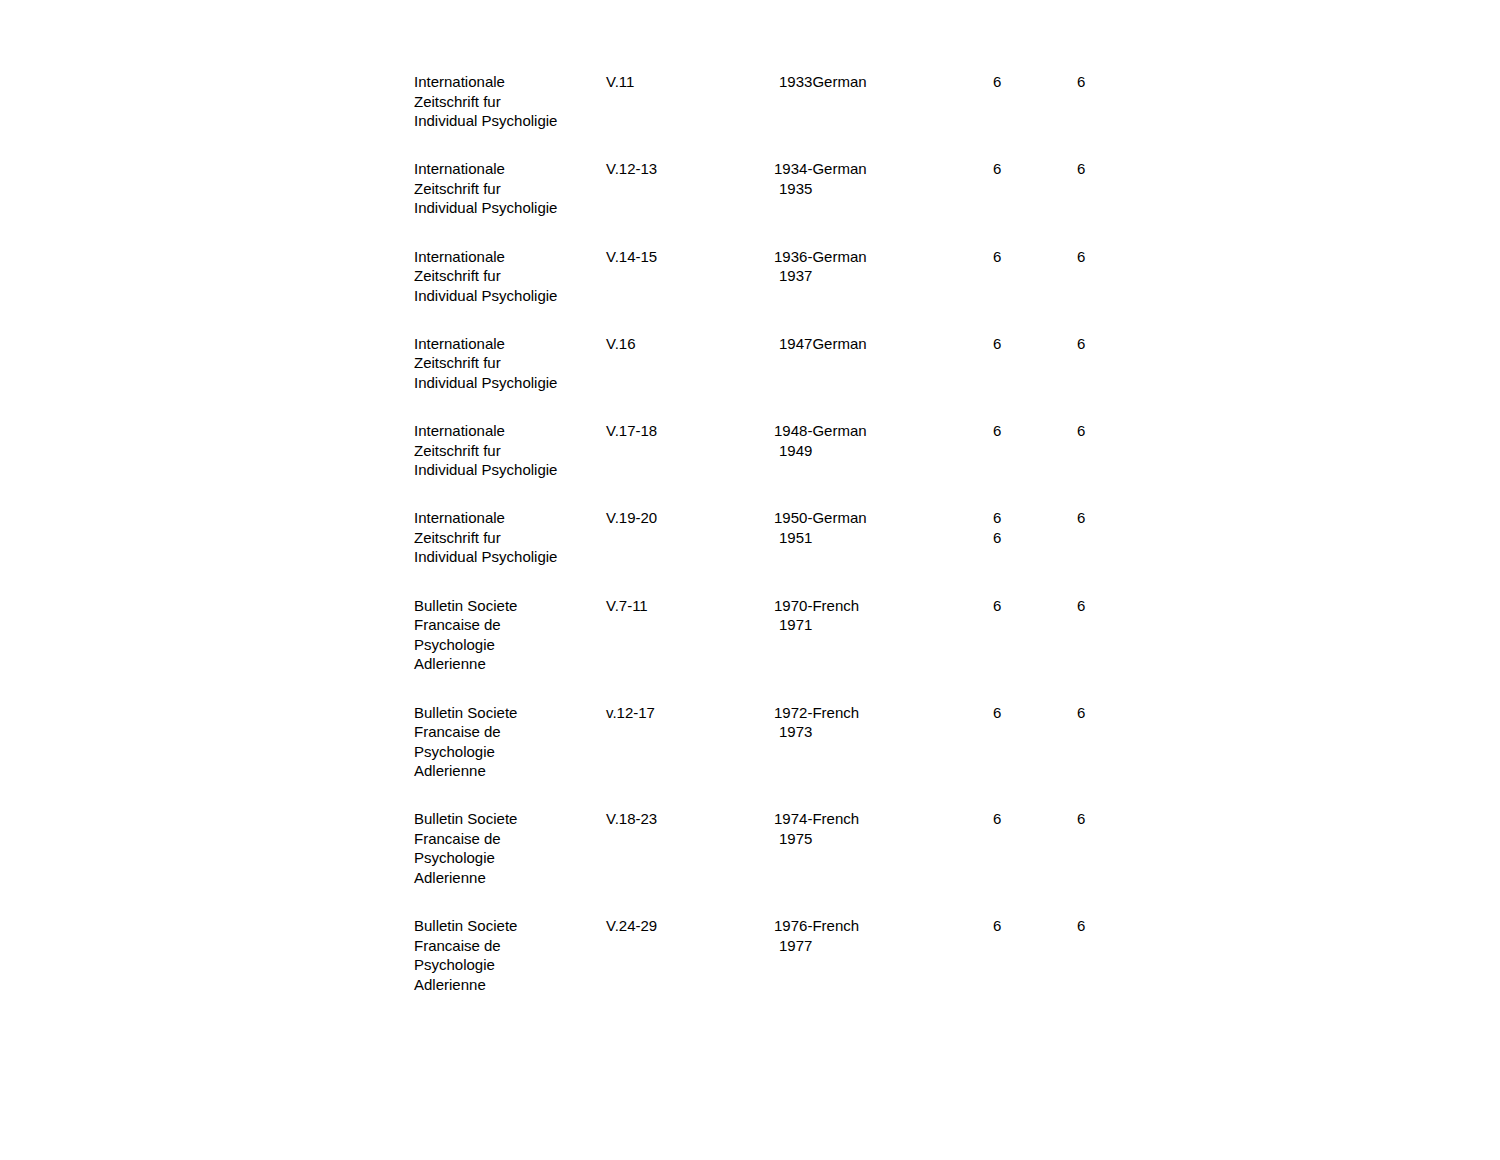| Internationale Zeitschrift fur Individual Psycholigie | V.11 | 1933 | German | 6 | 6 |
| Internationale Zeitschrift fur Individual Psycholigie | V.12-13 | 1934- 1935 | German | 6 | 6 |
| Internationale Zeitschrift fur Individual Psycholigie | V.14-15 | 1936- 1937 | German | 6 | 6 |
| Internationale Zeitschrift fur Individual Psycholigie | V.16 | 1947 | German | 6 | 6 |
| Internationale Zeitschrift fur Individual Psycholigie | V.17-18 | 1948- 1949 | German | 6 | 6 |
| Internationale Zeitschrift fur Individual Psycholigie | V.19-20 | 1950- 1951 | German | 6 6 | 6 |
| Bulletin Societe Francaise de Psychologie Adlerienne | V.7-11 | 1970- 1971 | French | 6 | 6 |
| Bulletin Societe Francaise de Psychologie Adlerienne | v.12-17 | 1972- 1973 | French | 6 | 6 |
| Bulletin Societe Francaise de Psychologie Adlerienne | V.18-23 | 1974- 1975 | French | 6 | 6 |
| Bulletin Societe Francaise de Psychologie Adlerienne | V.24-29 | 1976- 1977 | French | 6 | 6 |